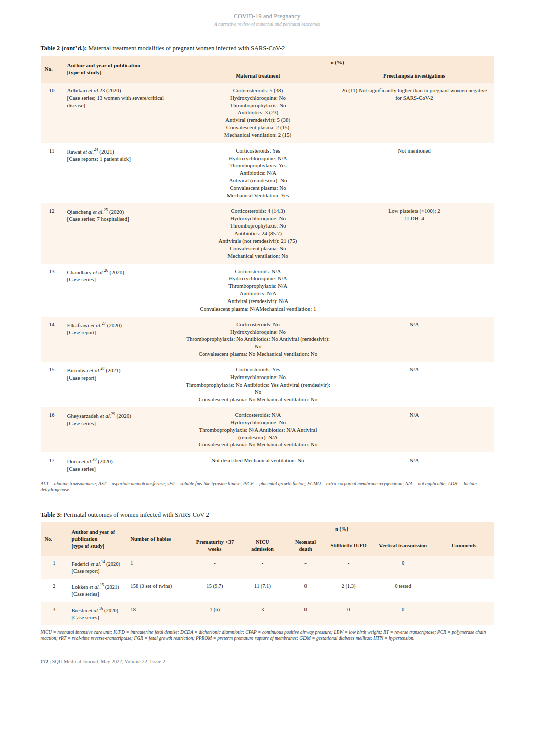COVID-19 and Pregnancy
A narrative review of maternal and perinatal outcomes
Table 2 (contʼd.): Maternal treatment modalities of pregnant women infected with SARS-CoV-2
| No. | Author and year of publication [type of study] | n (%) |
| --- | --- | --- |
| Maternal treatment | Preeclampsia investigations |
| 10 | Adhikari et al. 23 (2020) [Case series; 13 women with severe/critical disease] | Corticosteroids: 5 (38) Hydroxychloroquine: No Thromboprophylaxis: No Antibiotics: 3 (23) Antiviral (remdesivir): 5 (38) Convalescent plasma: 2 (15) Mechanical ventilation: 2 (15) | 26 (11) Not significantly higher than in pregnant women negative for SARS-CoV-2 |
| 11 | Rawat et al. 24 (2021) [Case reports; 1 patient sick] | Corticosteroids: Yes Hydroxychloroquine: N/A Thromboprophylaxis: Yes Antibiotics: N/A Antiviral (remdesivir): No Convalescent plasma: No Mechanical Ventilation: Yes | Not mentioned |
| 12 | Qiancheng et al. 25 (2020) [Case series; 7 hospitalised] | Corticosteroids: 4 (14.3) Hydroxychloroquine: No Thromboprophylaxis: No Antibiotics: 24 (85.7) Antivirals (not remdesivir): 21 (75) Convalescent plasma: No Mechanical ventilation: No | Low platelets (<100): 2 ↑LDH: 4 |
| 13 | Chaudhary et al. 26 (2020) [Case series] | Corticosteroids: N/A Hydroxychloroquine: N/A Thromboprophylaxis: N/A Antibiotics: N/A Antiviral (remdesivir): N/A Convalescent plasma: N/AMechanical ventilation: 1 | |
| 14 | Elkafrawi et al. 27 (2020) [Case report] | Corticosteroids: No Hydroxychloroquine: No Thromboprophylaxis: No Antibiotics: No Antiviral (remdesivir): No Convalescent plasma: No Mechanical ventilation: No | N/A |
| 15 | Birindwa et al. 28 (2021) [Case report] | Corticosteroids: Yes Hydroxychloroquine: No Thromboprophylaxis: No Antibiotics: Yes Antiviral (remdesivir): No Convalescent plasma: No Mechanical ventilation: No | N/A |
| 16 | Gheysarzadeh et al. 29 (2020) [Case series] | Corticosteroids: N/A Hydroxychloroquine: No Thromboprophylaxis: N/A Antibiotics: N/A Antiviral (remdesivir): N/A Convalescent plasma: No Mechanical ventilation: No | N/A |
| 17 | Doria et al. 30 (2020) [Case series] | Not described Mechanical ventilation: No | N/A |
ALT = alanine transaminase; AST = aspartate aminotransferase; sFlt = soluble fms-like tyrosine kinase; PlGF = placental growth factor; ECMO = extra-corporeal membrane oxygenation; N/A = not applicable; LDH = lactate dehydrogenase.
Table 3: Perinatal outcomes of women infected with SARS-CoV-2
| No. | Author and year of publication [type of study] | Number of babies | n (%) |
| --- | --- | --- | --- |
| Prematurity <37 weeks | NICU admission | Neonatal death | Stillbirth/ IUFD | Vertical transmission | Comments |
| 1 | Federici et al. 14 (2020) [Case report] | 1 | - | - | - | - | 0 | |
| 2 | Lokken et al. 15 (2021) [Case series] | 158 (3 set of twins) | 15 (9.7) | 11 (7.1) | 0 | 2 (1.3) | 0 tested | |
| 3 | Breslin et al. 16 (2020) [Case series] | 18 | 1 (6) | 3 | 0 | 0 | 0 | |
NICU = neonatal intensive care unit; IUFD = intrauterine fetal demise; DCDA = dichorionic diamniotic; CPAP = continuous positive airway pressure; LBW = low birth weight; RT = reverse transcriptase; PCR = polymerase chain reaction; rRT = real-time reverse-transcriptase; FGR = fetal growth restriction; PPROM = preterm premature rupture of membranes; GDM = gestational diabetes mellitus; HTN = hypertension.
172 | SQU Medical Journal, May 2022, Volume 22, Issue 2